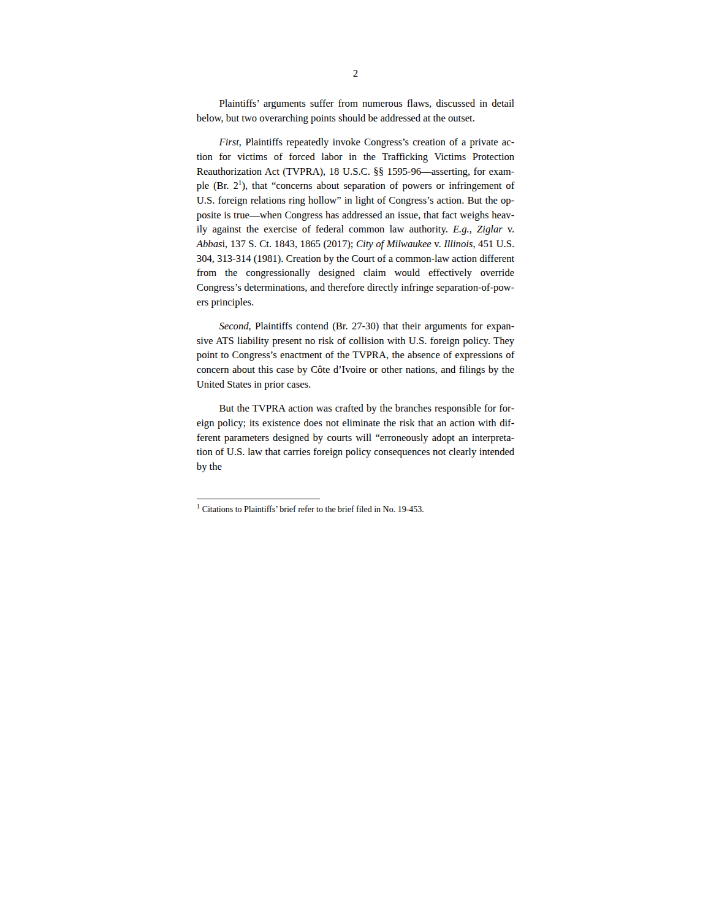2
Plaintiffs’ arguments suffer from numerous flaws, discussed in detail below, but two overarching points should be addressed at the outset.
First, Plaintiffs repeatedly invoke Congress’s creation of a private action for victims of forced labor in the Trafficking Victims Protection Reauthorization Act (TVPRA), 18 U.S.C. §§ 1595-96—asserting, for example (Br. 21), that “concerns about separation of powers or infringement of U.S. foreign relations ring hollow” in light of Congress’s action. But the opposite is true—when Congress has addressed an issue, that fact weighs heavily against the exercise of federal common law authority. E.g., Ziglar v. Abbasi, 137 S. Ct. 1843, 1865 (2017); City of Milwaukee v. Illinois, 451 U.S. 304, 313-314 (1981). Creation by the Court of a common-law action different from the congressionally designed claim would effectively override Congress’s determinations, and therefore directly infringe separation-of-powers principles.
Second, Plaintiffs contend (Br. 27-30) that their arguments for expansive ATS liability present no risk of collision with U.S. foreign policy. They point to Congress’s enactment of the TVPRA, the absence of expressions of concern about this case by Côte d’Ivoire or other nations, and filings by the United States in prior cases.
But the TVPRA action was crafted by the branches responsible for foreign policy; its existence does not eliminate the risk that an action with different parameters designed by courts will “erroneously adopt an interpretation of U.S. law that carries foreign policy consequences not clearly intended by the
1 Citations to Plaintiffs’ brief refer to the brief filed in No. 19-453.